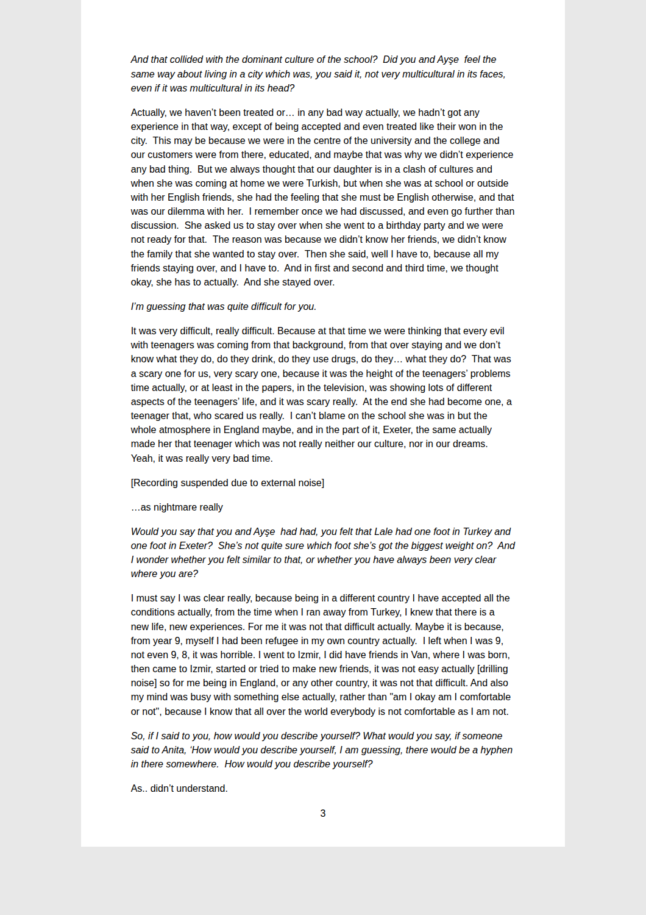And that collided with the dominant culture of the school? Did you and Ayşe feel the same way about living in a city which was, you said it, not very multicultural in its faces, even if it was multicultural in its head?
Actually, we haven’t been treated or… in any bad way actually, we hadn’t got any experience in that way, except of being accepted and even treated like their won in the city. This may be because we were in the centre of the university and the college and our customers were from there, educated, and maybe that was why we didn’t experience any bad thing. But we always thought that our daughter is in a clash of cultures and when she was coming at home we were Turkish, but when she was at school or outside with her English friends, she had the feeling that she must be English otherwise, and that was our dilemma with her. I remember once we had discussed, and even go further than discussion. She asked us to stay over when she went to a birthday party and we were not ready for that. The reason was because we didn’t know her friends, we didn’t know the family that she wanted to stay over. Then she said, well I have to, because all my friends staying over, and I have to. And in first and second and third time, we thought okay, she has to actually. And she stayed over.
I’m guessing that was quite difficult for you.
It was very difficult, really difficult. Because at that time we were thinking that every evil with teenagers was coming from that background, from that over staying and we don’t know what they do, do they drink, do they use drugs, do they… what they do? That was a scary one for us, very scary one, because it was the height of the teenagers’ problems time actually, or at least in the papers, in the television, was showing lots of different aspects of the teenagers’ life, and it was scary really. At the end she had become one, a teenager that, who scared us really. I can’t blame on the school she was in but the whole atmosphere in England maybe, and in the part of it, Exeter, the same actually made her that teenager which was not really neither our culture, nor in our dreams. Yeah, it was really very bad time.
[Recording suspended due to external noise]
…as nightmare really
Would you say that you and Ayşe had had, you felt that Lale had one foot in Turkey and one foot in Exeter? She’s not quite sure which foot she’s got the biggest weight on? And I wonder whether you felt similar to that, or whether you have always been very clear where you are?
I must say I was clear really, because being in a different country I have accepted all the conditions actually, from the time when I ran away from Turkey, I knew that there is a new life, new experiences. For me it was not that difficult actually. Maybe it is because, from year 9, myself I had been refugee in my own country actually. I left when I was 9, not even 9, 8, it was horrible. I went to Izmir, I did have friends in Van, where I was born, then came to Izmir, started or tried to make new friends, it was not easy actually [drilling noise] so for me being in England, or any other country, it was not that difficult. And also my mind was busy with something else actually, rather than "am I okay am I comfortable or not", because I know that all over the world everybody is not comfortable as I am not.
So, if I said to you, how would you describe yourself? What would you say, if someone said to Anita, ‘How would you describe yourself, I am guessing, there would be a hyphen in there somewhere. How would you describe yourself?
As.. didn’t understand.
3